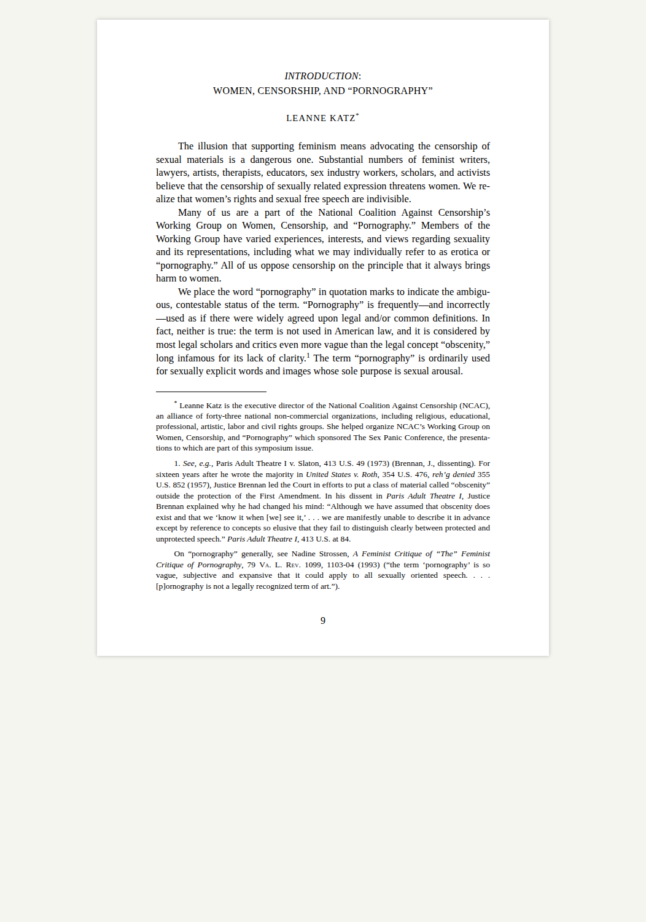INTRODUCTION:
WOMEN, CENSORSHIP, AND “PORNOGRAPHY”
LEANNE KATZ*
The illusion that supporting feminism means advocating the censorship of sexual materials is a dangerous one. Substantial numbers of feminist writers, lawyers, artists, therapists, educators, sex industry workers, scholars, and activists believe that the censorship of sexually related expression threatens women. We realize that women’s rights and sexual free speech are indivisible.
Many of us are a part of the National Coalition Against Censorship’s Working Group on Women, Censorship, and “Pornography.” Members of the Working Group have varied experiences, interests, and views regarding sexuality and its representations, including what we may individually refer to as erotica or “pornography.” All of us oppose censorship on the principle that it always brings harm to women.
We place the word “pornography” in quotation marks to indicate the ambiguous, contestable status of the term. “Pornography” is frequently—and incorrectly—used as if there were widely agreed upon legal and/or common definitions. In fact, neither is true: the term is not used in American law, and it is considered by most legal scholars and critics even more vague than the legal concept “obscenity,” long infamous for its lack of clarity.1 The term “pornography” is ordinarily used for sexually explicit words and images whose sole purpose is sexual arousal.
* Leanne Katz is the executive director of the National Coalition Against Censorship (NCAC), an alliance of forty-three national non-commercial organizations, including religious, educational, professional, artistic, labor and civil rights groups. She helped organize NCAC’s Working Group on Women, Censorship, and “Pornography” which sponsored The Sex Panic Conference, the presentations to which are part of this symposium issue.
1. See, e.g., Paris Adult Theatre I v. Slaton, 413 U.S. 49 (1973) (Brennan, J., dissenting). For sixteen years after he wrote the majority in United States v. Roth, 354 U.S. 476, reh’g denied 355 U.S. 852 (1957), Justice Brennan led the Court in efforts to put a class of material called “obscenity” outside the protection of the First Amendment. In his dissent in Paris Adult Theatre I, Justice Brennan explained why he had changed his mind: “Although we have assumed that obscenity does exist and that we ‘know it when [we] see it,’ . . . we are manifestly unable to describe it in advance except by reference to concepts so elusive that they fail to distinguish clearly between protected and unprotected speech.” Paris Adult Theatre I, 413 U.S. at 84.
On “pornography” generally, see Nadine Strossen, A Feminist Critique of “The” Feminist Critique of Pornography, 79 Va. L. Rev. 1099, 1103-04 (1993) (“the term ‘pornography’ is so vague, subjective and expansive that it could apply to all sexually oriented speech. . . . [p]ornography is not a legally recognized term of art.”).
9